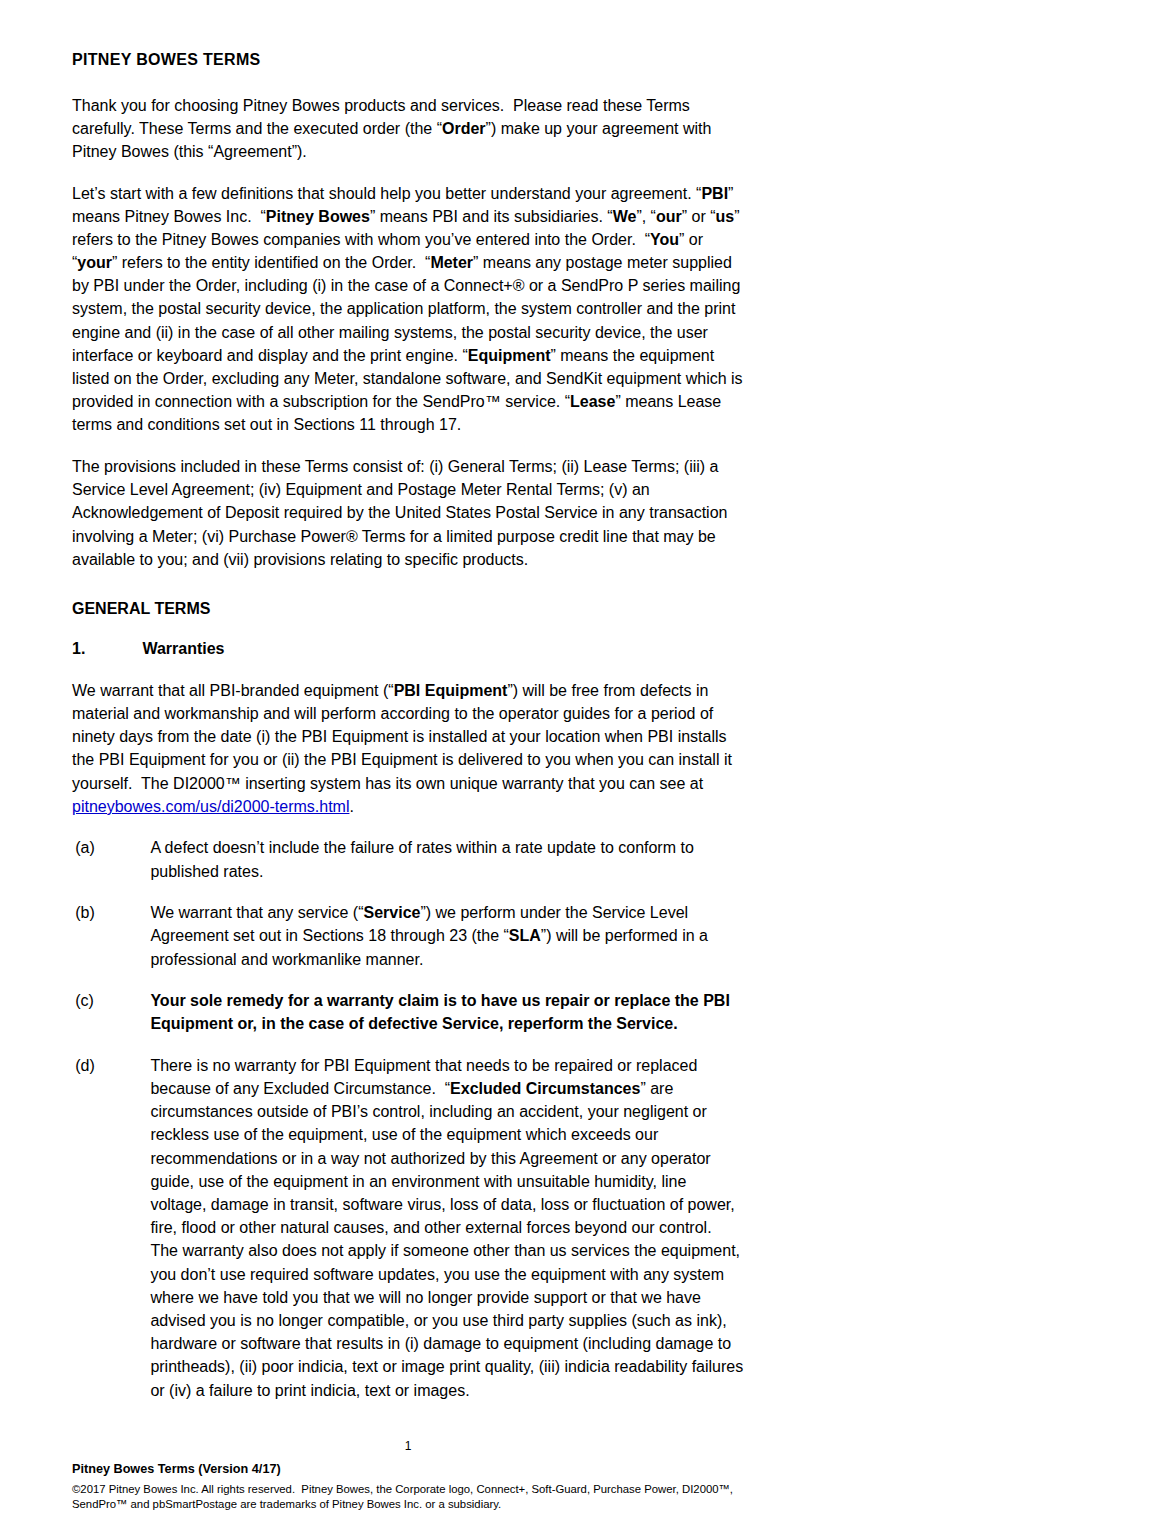PITNEY BOWES TERMS
Thank you for choosing Pitney Bowes products and services. Please read these Terms carefully. These Terms and the executed order (the “Order”) make up your agreement with Pitney Bowes (this “Agreement”).
Let’s start with a few definitions that should help you better understand your agreement. “PBI” means Pitney Bowes Inc. “Pitney Bowes” means PBI and its subsidiaries. “We”, “our” or “us” refers to the Pitney Bowes companies with whom you’ve entered into the Order. “You” or “your” refers to the entity identified on the Order. “Meter” means any postage meter supplied by PBI under the Order, including (i) in the case of a Connect+® or a SendPro P series mailing system, the postal security device, the application platform, the system controller and the print engine and (ii) in the case of all other mailing systems, the postal security device, the user interface or keyboard and display and the print engine. “Equipment” means the equipment listed on the Order, excluding any Meter, standalone software, and SendKit equipment which is provided in connection with a subscription for the SendPro™ service. “Lease” means Lease terms and conditions set out in Sections 11 through 17.
The provisions included in these Terms consist of: (i) General Terms; (ii) Lease Terms; (iii) a Service Level Agreement; (iv) Equipment and Postage Meter Rental Terms; (v) an Acknowledgement of Deposit required by the United States Postal Service in any transaction involving a Meter; (vi) Purchase Power® Terms for a limited purpose credit line that may be available to you; and (vii) provisions relating to specific products.
GENERAL TERMS
1. Warranties
We warrant that all PBI-branded equipment (“PBI Equipment”) will be free from defects in material and workmanship and will perform according to the operator guides for a period of ninety days from the date (i) the PBI Equipment is installed at your location when PBI installs the PBI Equipment for you or (ii) the PBI Equipment is delivered to you when you can install it yourself. The DI2000™ inserting system has its own unique warranty that you can see at pitneybowes.com/us/di2000-terms.html.
(a) A defect doesn’t include the failure of rates within a rate update to conform to published rates.
(b) We warrant that any service (“Service”) we perform under the Service Level Agreement set out in Sections 18 through 23 (the “SLA”) will be performed in a professional and workmanlike manner.
(c) Your sole remedy for a warranty claim is to have us repair or replace the PBI Equipment or, in the case of defective Service, reperform the Service.
(d) There is no warranty for PBI Equipment that needs to be repaired or replaced because of any Excluded Circumstance. “Excluded Circumstances” are circumstances outside of PBI’s control, including an accident, your negligent or reckless use of the equipment, use of the equipment which exceeds our recommendations or in a way not authorized by this Agreement or any operator guide, use of the equipment in an environment with unsuitable humidity, line voltage, damage in transit, software virus, loss of data, loss or fluctuation of power, fire, flood or other natural causes, and other external forces beyond our control. The warranty also does not apply if someone other than us services the equipment, you don’t use required software updates, you use the equipment with any system where we have told you that we will no longer provide support or that we have advised you is no longer compatible, or you use third party supplies (such as ink), hardware or software that results in (i) damage to equipment (including damage to printheads), (ii) poor indicia, text or image print quality, (iii) indicia readability failures or (iv) a failure to print indicia, text or images.
1
Pitney Bowes Terms (Version 4/17)
©2017 Pitney Bowes Inc. All rights reserved. Pitney Bowes, the Corporate logo, Connect+, Soft-Guard, Purchase Power, DI2000™, SendPro™ and pbSmartPostage are trademarks of Pitney Bowes Inc. or a subsidiary.